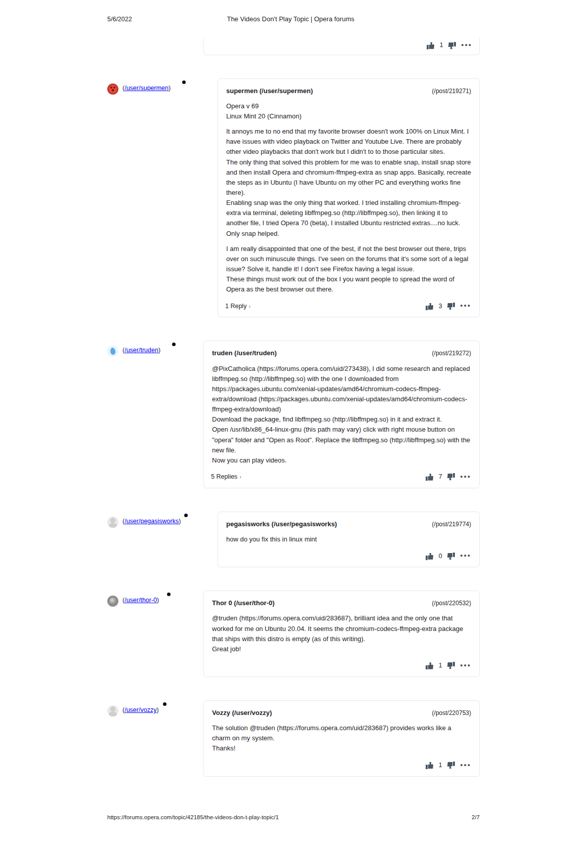5/6/2022
The Videos Don't Play Topic | Opera forums
1 •••
(/user/supermen)
supermen (/user/supermen)
(/post/219271)
Opera v 69
Linux Mint 20 (Cinnamon)
It annoys me to no end that my favorite browser doesn't work 100% on Linux Mint. I have issues with video playback on Twitter and Youtube Live. There are probably other video playbacks that don't work but I didn't to to those particular sites.
The only thing that solved this problem for me was to enable snap, install snap store and then install Opera and chromium-ffmpeg-extra as snap apps. Basically, recreate the steps as in Ubuntu (I have Ubuntu on my other PC and everything works fine there).
Enabling snap was the only thing that worked. I tried installing chromium-ffmpeg-extra via terminal, deleting libffmpeg.so (http://libffmpeg.so), then linking it to another file, I tried Opera 70 (beta), I installed Ubuntu restricted extras....no luck. Only snap helped.
I am really disappointed that one of the best, if not the best browser out there, trips over on such minuscule things. I've seen on the forums that it's some sort of a legal issue? Solve it, handle it! I don't see Firefox having a legal issue.
These things must work out of the box I you want people to spread the word of Opera as the best browser out there.
1 Reply ›
3 •••
(/user/truden)
truden (/user/truden)
(/post/219272)
@PixCatholica (https://forums.opera.com/uid/273438), I did some research and replaced libffmpeg.so (http://libffmpeg.so) with the one I downloaded from https://packages.ubuntu.com/xenial-updates/amd64/chromium-codecs-ffmpeg-extra/download (https://packages.ubuntu.com/xenial-updates/amd64/chromium-codecs-ffmpeg-extra/download)
Download the package, find libffmpeg.so (http://libffmpeg.so) in it and extract it.
Open /usr/lib/x86_64-linux-gnu (this path may vary) click with right mouse button on "opera" folder and "Open as Root". Replace the libffmpeg.so (http://libffmpeg.so) with the new file.
Now you can play videos.
5 Replies ›
7 •••
(/user/pegasisworks)
pegasisworks (/user/pegasisworks)
(/post/219774)
how do you fix this in linux mint
0 •••
(/user/thor-0)
Thor 0 (/user/thor-0)
(/post/220532)
@truden (https://forums.opera.com/uid/283687), brilliant idea and the only one that worked for me on Ubuntu 20.04. It seems the chromium-codecs-ffmpeg-extra package that ships with this distro is empty (as of this writing).
Great job!
1 •••
(/user/vozzy)
Vozzy (/user/vozzy)
(/post/220753)
The solution @truden (https://forums.opera.com/uid/283687) provides works like a charm on my system.
Thanks!
1 •••
https://forums.opera.com/topic/42185/the-videos-don-t-play-topic/1
2/7